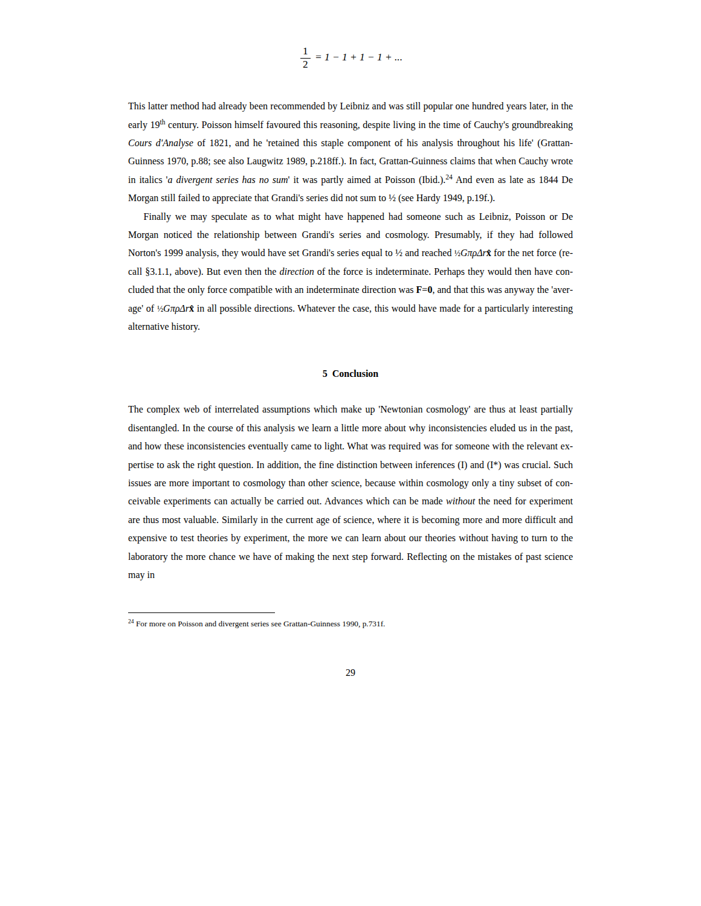12 = 1 − 1 + 1 − 1 + ...
This latter method had already been recommended by Leibniz and was still popular one hundred years later, in the early 19th century. Poisson himself favoured this reasoning, despite living in the time of Cauchy's groundbreaking Cours d'Analyse of 1821, and he 'retained this staple component of his analysis throughout his life' (Grattan-Guinness 1970, p.88; see also Laugwitz 1989, p.218ff.). In fact, Grattan-Guinness claims that when Cauchy wrote in italics 'a divergent series has no sum' it was partly aimed at Poisson (Ibid.).24 And even as late as 1844 De Morgan still failed to appreciate that Grandi's series did not sum to ½ (see Hardy 1949, p.19f.).
Finally we may speculate as to what might have happened had someone such as Leibniz, Poisson or De Morgan noticed the relationship between Grandi's series and cosmology. Presumably, if they had followed Norton's 1999 analysis, they would have set Grandi's series equal to ½ and reached ½ Gπρ Δrx̂ for the net force (recall §3.1.1, above). But even then the direction of the force is indeterminate. Perhaps they would then have concluded that the only force compatible with an indeterminate direction was F=0, and that this was anyway the 'average' of ½ Gπρ Δrx̂ in all possible directions. Whatever the case, this would have made for a particularly interesting alternative history.
5 Conclusion
The complex web of interrelated assumptions which make up 'Newtonian cosmology' are thus at least partially disentangled. In the course of this analysis we learn a little more about why inconsistencies eluded us in the past, and how these inconsistencies eventually came to light. What was required was for someone with the relevant expertise to ask the right question. In addition, the fine distinction between inferences (I) and (I*) was crucial. Such issues are more important to cosmology than other science, because within cosmology only a tiny subset of conceivable experiments can actually be carried out. Advances which can be made without the need for experiment are thus most valuable. Similarly in the current age of science, where it is becoming more and more difficult and expensive to test theories by experiment, the more we can learn about our theories without having to turn to the laboratory the more chance we have of making the next step forward. Reflecting on the mistakes of past science may in
24 For more on Poisson and divergent series see Grattan-Guinness 1990, p.731f.
29